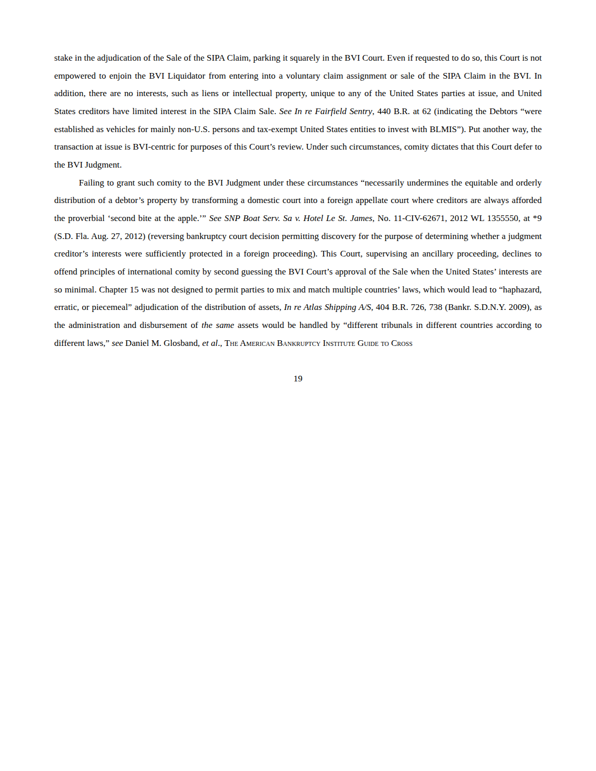stake in the adjudication of the Sale of the SIPA Claim, parking it squarely in the BVI Court. Even if requested to do so, this Court is not empowered to enjoin the BVI Liquidator from entering into a voluntary claim assignment or sale of the SIPA Claim in the BVI. In addition, there are no interests, such as liens or intellectual property, unique to any of the United States parties at issue, and United States creditors have limited interest in the SIPA Claim Sale. See In re Fairfield Sentry, 440 B.R. at 62 (indicating the Debtors “were established as vehicles for mainly non-U.S. persons and tax-exempt United States entities to invest with BLMIS”). Put another way, the transaction at issue is BVI-centric for purposes of this Court’s review. Under such circumstances, comity dictates that this Court defer to the BVI Judgment.
Failing to grant such comity to the BVI Judgment under these circumstances “necessarily undermines the equitable and orderly distribution of a debtor’s property by transforming a domestic court into a foreign appellate court where creditors are always afforded the proverbial ‘second bite at the apple.’” See SNP Boat Serv. Sa v. Hotel Le St. James, No. 11-CIV-62671, 2012 WL 1355550, at *9 (S.D. Fla. Aug. 27, 2012) (reversing bankruptcy court decision permitting discovery for the purpose of determining whether a judgment creditor’s interests were sufficiently protected in a foreign proceeding). This Court, supervising an ancillary proceeding, declines to offend principles of international comity by second guessing the BVI Court’s approval of the Sale when the United States’ interests are so minimal. Chapter 15 was not designed to permit parties to mix and match multiple countries’ laws, which would lead to “haphazard, erratic, or piecemeal” adjudication of the distribution of assets, In re Atlas Shipping A/S, 404 B.R. 726, 738 (Bankr. S.D.N.Y. 2009), as the administration and disbursement of the same assets would be handled by “different tribunals in different countries according to different laws,” see Daniel M. Glosband, et al., The American Bankruptcy Institute Guide to Cross
19